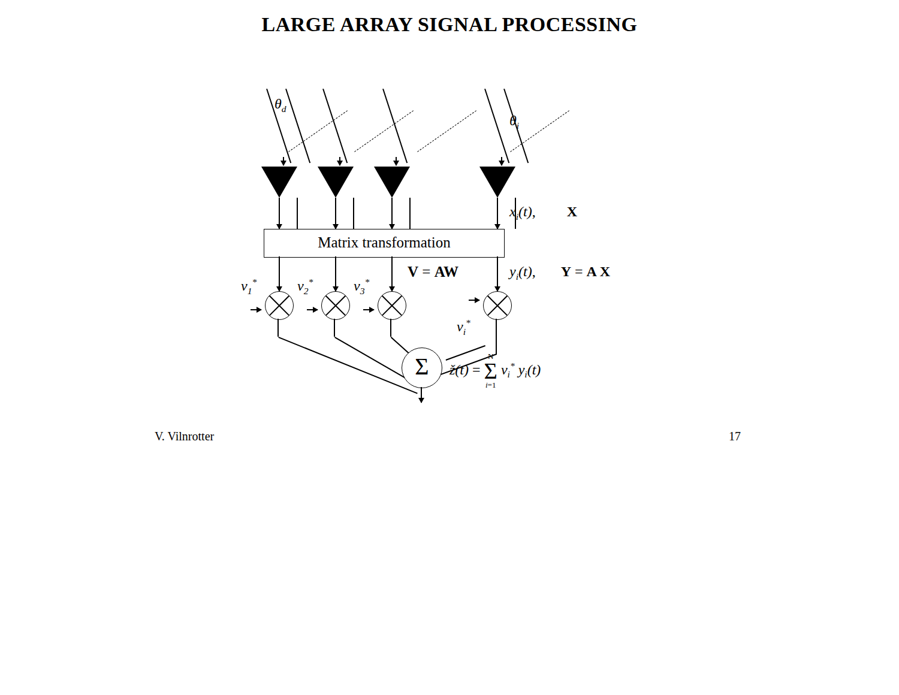LARGE ARRAY SIGNAL PROCESSING
θd
θi
xi(t), X
Matrix transformation
V = AW
yi(t), Y = A X
v1*
v2*
v3*
vi*
Σ
ž(t) = N Σ i=1 vi* yi(t)
V. Vilnrotter
17